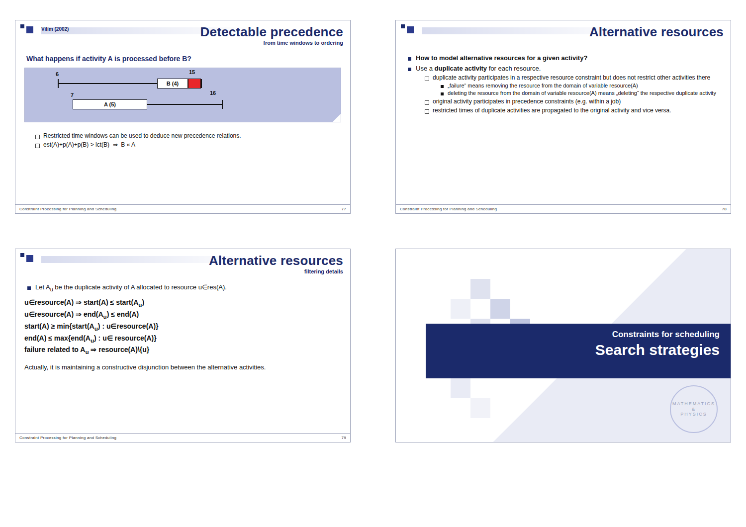Vilím (2002)
Detectable precedence
from time windows to ordering
What happens if activity A is processed before B?
6 15 B (4) 7 16 A (5)
Restricted time windows can be used to deduce new precedence relations.
est(A)+p(A)+p(B) > lct(B) ⇒ B « A
Constraint Processing for Planning and Scheduling 77
Alternative resources
How to model alternative resources for a given activity?
Use a duplicate activity for each resource.
duplicate activity participates in a respective resource constraint but does not restrict other activities there
„failure“ means removing the resource from the domain of variable resource(A)
deleting the resource from the domain of variable resource(A) means „deleting“ the respective duplicate activity
original activity participates in precedence constraints (e.g. within a job)
restricted times of duplicate activities are propagated to the original activity and vice versa.
Constraint Processing for Planning and Scheduling 78
Alternative resources
filtering details
Let Au be the duplicate activity of A allocated to resource u∈res(A).
u∈resource(A) ⇒ start(A) ≤ start(Au)
u∈resource(A) ⇒ end(Au) ≤ end(A)
start(A) ≥ min{start(Au) : u∈resource(A)}
end(A) ≤ max{end(Au) : u∈ resource(A)}
failure related to Au ⇒ resource(A)\{u}
Actually, it is maintaining a constructive disjunction between the alternative activities.
Constraint Processing for Planning and Scheduling 79
Constraints for scheduling
Search strategies
MATHEMATICS
&
PHYSICS